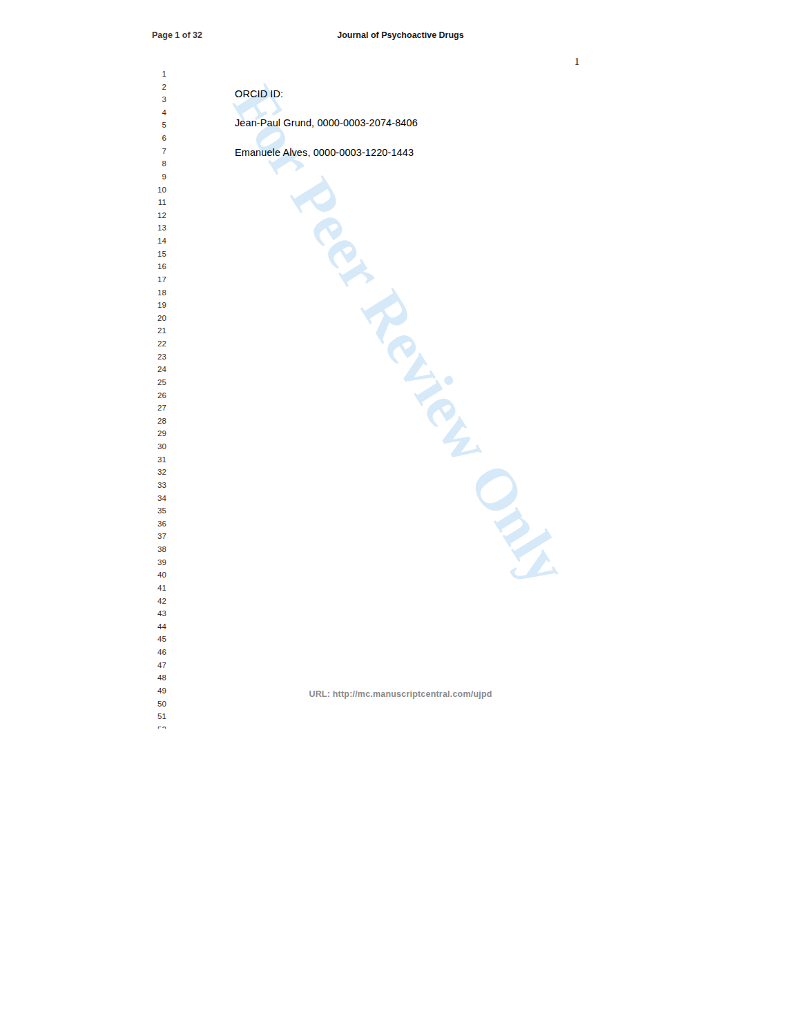Page 1 of 32
Journal of Psychoactive Drugs
1
12345 678910 1112131415 1617181920 2122232425 2627282930 3132333435 3637383940 4142434445 4647484950 5152535455 5657585960
For Peer Review Only
ORCID ID:
Jean-Paul Grund, 0000-0003-2074-8406
Emanuele Alves, 0000-0003-1220-1443
URL: http://mc.manuscriptcentral.com/ujpd